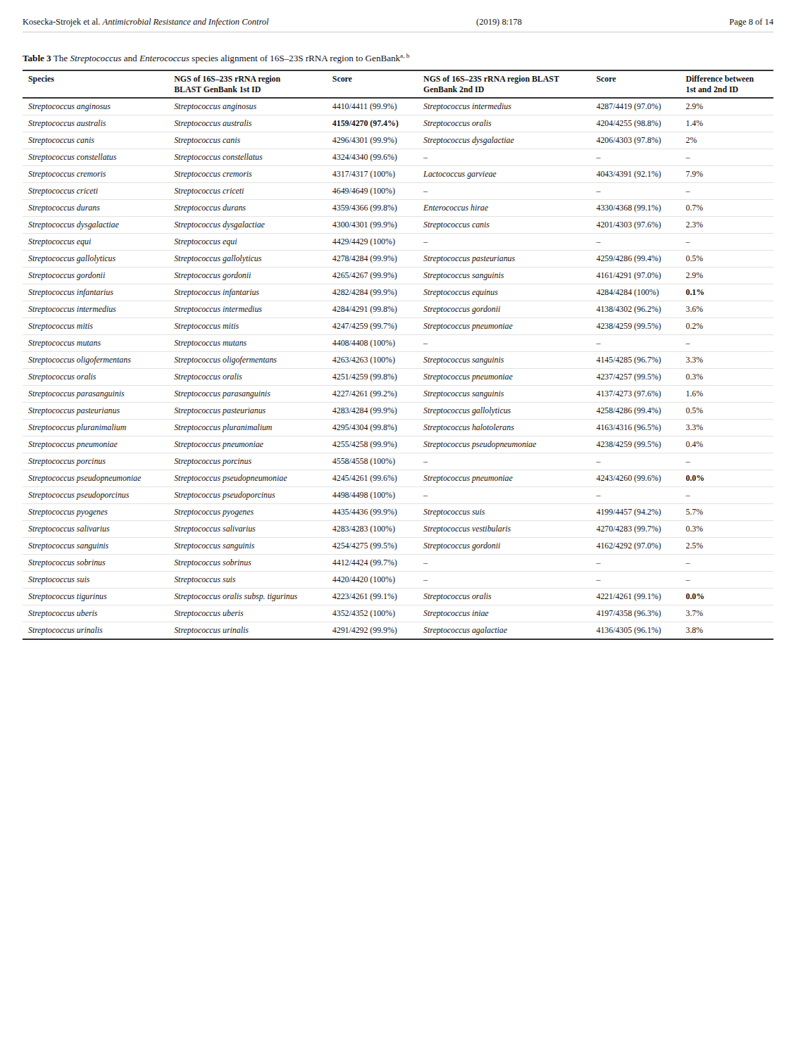Kosecka-Strojek et al. Antimicrobial Resistance and Infection Control
(2019) 8:178
Page 8 of 14
Table 3 The Streptococcus and Enterococcus species alignment of 16S–23S rRNA region to GenBank a, b
| Species | NGS of 16S–23S rRNA region BLAST GenBank 1st ID | Score | NGS of 16S–23S rRNA region BLAST GenBank 2nd ID | Score | Difference between 1st and 2nd ID |
| --- | --- | --- | --- | --- | --- |
| Streptococcus anginosus | Streptococcus anginosus | 4410/4411 (99.9%) | Streptococcus intermedius | 4287/4419 (97.0%) | 2.9% |
| Streptococcus australis | Streptococcus australis | 4159/4270 (97.4%) | Streptococcus oralis | 4204/4255 (98.8%) | 1.4% |
| Streptococcus canis | Streptococcus canis | 4296/4301 (99.9%) | Streptococcus dysgalactiae | 4206/4303 (97.8%) | 2% |
| Streptococcus constellatus | Streptococcus constellatus | 4324/4340 (99.6%) | – | – | – |
| Streptococcus cremoris | Streptococcus cremoris | 4317/4317 (100%) | Lactococcus garvieae | 4043/4391 (92.1%) | 7.9% |
| Streptococcus criceti | Streptococcus criceti | 4649/4649 (100%) | – | – | – |
| Streptococcus durans | Streptococcus durans | 4359/4366 (99.8%) | Enterococcus hirae | 4330/4368 (99.1%) | 0.7% |
| Streptococcus dysgalactiae | Streptococcus dysgalactiae | 4300/4301 (99.9%) | Streptococcus canis | 4201/4303 (97.6%) | 2.3% |
| Streptococcus equi | Streptococcus equi | 4429/4429 (100%) | – | – | – |
| Streptococcus gallolyticus | Streptococcus gallolyticus | 4278/4284 (99.9%) | Streptococcus pasteurianus | 4259/4286 (99.4%) | 0.5% |
| Streptococcus gordonii | Streptococcus gordonii | 4265/4267 (99.9%) | Streptococcus sanguinis | 4161/4291 (97.0%) | 2.9% |
| Streptococcus infantarius | Streptococcus infantarius | 4282/4284 (99.9%) | Streptococcus equinus | 4284/4284 (100%) | 0.1% |
| Streptococcus intermedius | Streptococcus intermedius | 4284/4291 (99.8%) | Streptococcus gordonii | 4138/4302 (96.2%) | 3.6% |
| Streptococcus mitis | Streptococcus mitis | 4247/4259 (99.7%) | Streptococcus pneumoniae | 4238/4259 (99.5%) | 0.2% |
| Streptococcus mutans | Streptococcus mutans | 4408/4408 (100%) | – | – | – |
| Streptococcus oligofermentans | Streptococcus oligofermentans | 4263/4263 (100%) | Streptococcus sanguinis | 4145/4285 (96.7%) | 3.3% |
| Streptococcus oralis | Streptococcus oralis | 4251/4259 (99.8%) | Streptococcus pneumoniae | 4237/4257 (99.5%) | 0.3% |
| Streptococcus parasanguinis | Streptococcus parasanguinis | 4227/4261 (99.2%) | Streptococcus sanguinis | 4137/4273 (97.6%) | 1.6% |
| Streptococcus pasteurianus | Streptococcus pasteurianus | 4283/4284 (99.9%) | Streptococcus gallolyticus | 4258/4286 (99.4%) | 0.5% |
| Streptococcus pluranimalium | Streptococcus pluranimalium | 4295/4304 (99.8%) | Streptococcus halotolerans | 4163/4316 (96.5%) | 3.3% |
| Streptococcus pneumoniae | Streptococcus pneumoniae | 4255/4258 (99.9%) | Streptococcus pseudopneumoniae | 4238/4259 (99.5%) | 0.4% |
| Streptococcus porcinus | Streptococcus porcinus | 4558/4558 (100%) | – | – | – |
| Streptococcus pseudopneumoniae | Streptococcus pseudopneumoniae | 4245/4261 (99.6%) | Streptococcus pneumoniae | 4243/4260 (99.6%) | 0.0% |
| Streptococcus pseudoporcinus | Streptococcus pseudoporcinus | 4498/4498 (100%) | – | – | – |
| Streptococcus pyogenes | Streptococcus pyogenes | 4435/4436 (99.9%) | Streptococcus suis | 4199/4457 (94.2%) | 5.7% |
| Streptococcus salivarius | Streptococcus salivarius | 4283/4283 (100%) | Streptococcus vestibularis | 4270/4283 (99.7%) | 0.3% |
| Streptococcus sanguinis | Streptococcus sanguinis | 4254/4275 (99.5%) | Streptococcus gordonii | 4162/4292 (97.0%) | 2.5% |
| Streptococcus sobrinus | Streptococcus sobrinus | 4412/4424 (99.7%) | – | – | – |
| Streptococcus suis | Streptococcus suis | 4420/4420 (100%) | – | – | – |
| Streptococcus tigurinus | Streptococcus oralis subsp. tigurinus | 4223/4261 (99.1%) | Streptococcus oralis | 4221/4261 (99.1%) | 0.0% |
| Streptococcus uberis | Streptococcus uberis | 4352/4352 (100%) | Streptococcus iniae | 4197/4358 (96.3%) | 3.7% |
| Streptococcus urinalis | Streptococcus urinalis | 4291/4292 (99.9%) | Streptococcus agalactiae | 4136/4305 (96.1%) | 3.8% |